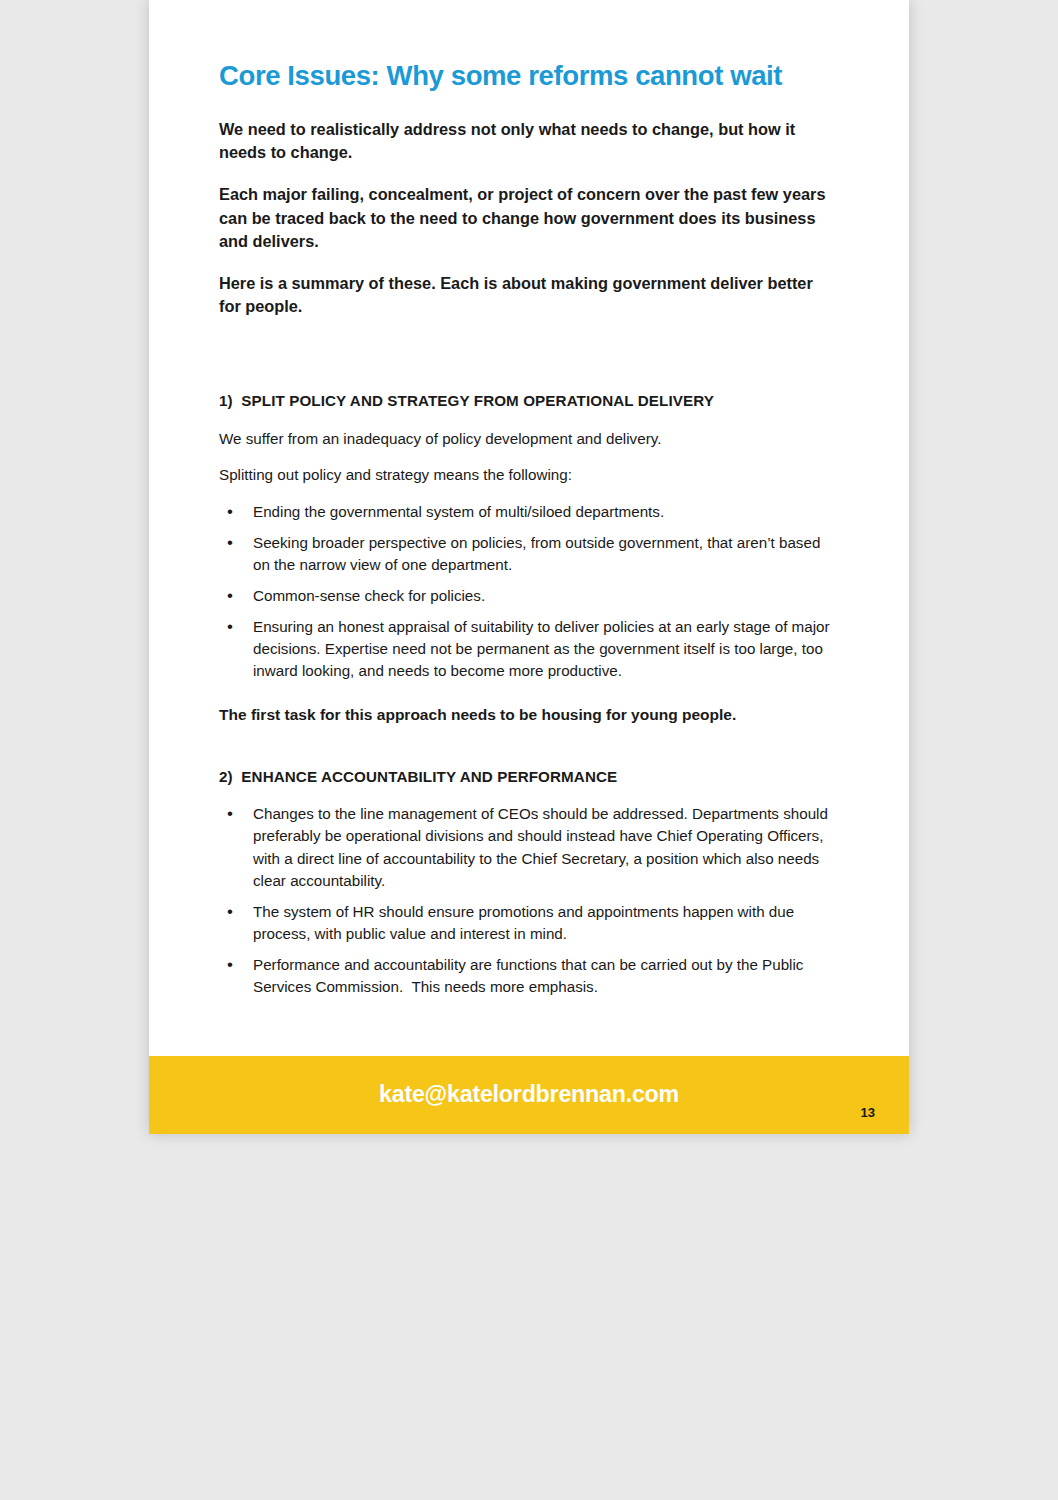Core Issues: Why some reforms cannot wait
We need to realistically address not only what needs to change, but how it needs to change.
Each major failing, concealment, or project of concern over the past few years can be traced back to the need to change how government does its business and delivers.
Here is a summary of these. Each is about making government deliver better for people.
1) Split policy and strategy from operational delivery
We suffer from an inadequacy of policy development and delivery.
Splitting out policy and strategy means the following:
Ending the governmental system of multi/siloed departments.
Seeking broader perspective on policies, from outside government, that aren’t based on the narrow view of one department.
Common-sense check for policies.
Ensuring an honest appraisal of suitability to deliver policies at an early stage of major decisions. Expertise need not be permanent as the government itself is too large, too inward looking, and needs to become more productive.
The first task for this approach needs to be housing for young people.
2) Enhance accountability and performance
Changes to the line management of CEOs should be addressed. Departments should preferably be operational divisions and should instead have Chief Operating Officers, with a direct line of accountability to the Chief Secretary, a position which also needs clear accountability.
The system of HR should ensure promotions and appointments happen with due process, with public value and interest in mind.
Performance and accountability are functions that can be carried out by the Public Services Commission. This needs more emphasis.
kate@katelordbrennan.com 13